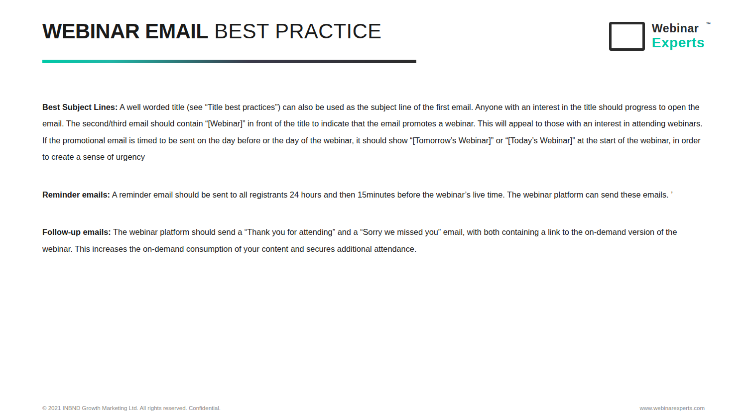WEBINAR EMAIL BEST PRACTICE
™ Webinar Experts
Best Subject Lines: A well worded title (see “Title best practices”) can also be used as the subject line of the first email. Anyone with an interest in the title should progress to open the email. The second/third email should contain “[Webinar]” in front of the title to indicate that the email promotes a webinar. This will appeal to those with an interest in attending webinars. If the promotional email is timed to be sent on the day before or the day of the webinar, it should show “[Tomorrow’s Webinar]” or “[Today’s Webinar]” at the start of the webinar, in order to create a sense of urgency
Reminder emails: A reminder email should be sent to all registrants 24 hours and then 15minutes before the webinar’s live time. The webinar platform can send these emails. ’
Follow-up emails: The webinar platform should send a “Thank you for attending” and a “Sorry we missed you” email, with both containing a link to the on-demand version of the webinar. This increases the on-demand consumption of your content and secures additional attendance.
© 2021 INBND Growth Marketing Ltd. All rights reserved. Confidential. www.webinarexperts.com